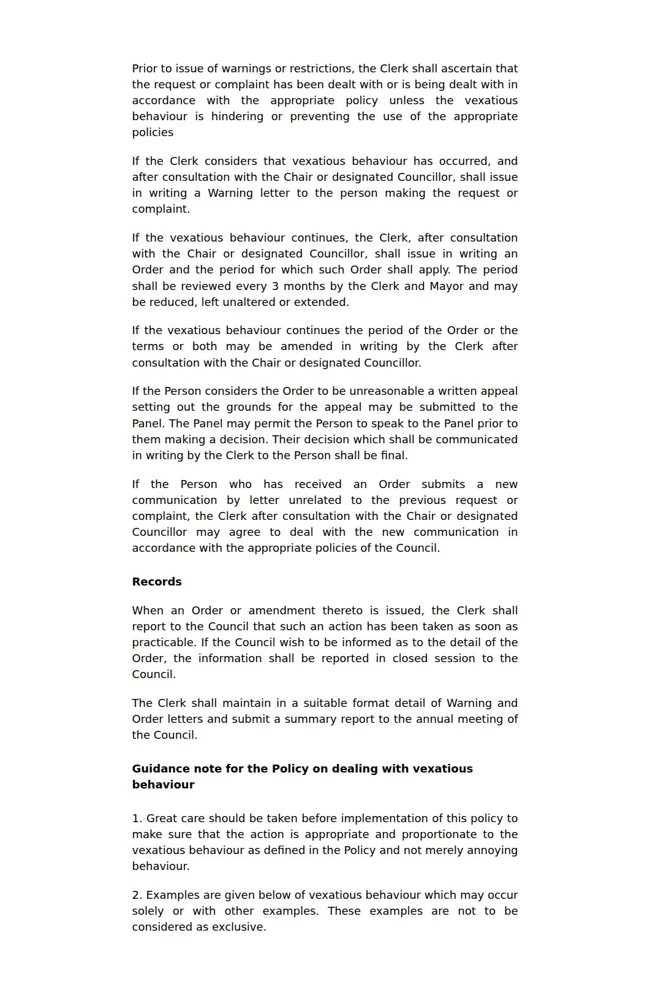Prior to issue of warnings or restrictions, the Clerk shall ascertain that the request or complaint has been dealt with or is being dealt with in accordance with the appropriate policy unless the vexatious behaviour is hindering or preventing the use of the appropriate policies
If the Clerk considers that vexatious behaviour has occurred, and after consultation with the Chair or designated Councillor, shall issue in writing a Warning letter to the person making the request or complaint.
If the vexatious behaviour continues, the Clerk, after consultation with the Chair or designated Councillor, shall issue in writing an Order and the period for which such Order shall apply. The period shall be reviewed every 3 months by the Clerk and Mayor and may be reduced, left unaltered or extended.
If the vexatious behaviour continues the period of the Order or the terms or both may be amended in writing by the Clerk after consultation with the Chair or designated Councillor.
If the Person considers the Order to be unreasonable a written appeal setting out the grounds for the appeal may be submitted to the Panel. The Panel may permit the Person to speak to the Panel prior to them making a decision. Their decision which shall be communicated in writing by the Clerk to the Person shall be final.
If the Person who has received an Order submits a new communication by letter unrelated to the previous request or complaint, the Clerk after consultation with the Chair or designated Councillor may agree to deal with the new communication in accordance with the appropriate policies of the Council.
Records
When an Order or amendment thereto is issued, the Clerk shall report to the Council that such an action has been taken as soon as practicable. If the Council wish to be informed as to the detail of the Order, the information shall be reported in closed session to the Council.
The Clerk shall maintain in a suitable format detail of Warning and Order letters and submit a summary report to the annual meeting of the Council.
Guidance note for the Policy on dealing with vexatious behaviour
1. Great care should be taken before implementation of this policy to make sure that the action is appropriate and proportionate to the vexatious behaviour as defined in the Policy and not merely annoying behaviour.
2. Examples are given below of vexatious behaviour which may occur solely or with other examples. These examples are not to be considered as exclusive.